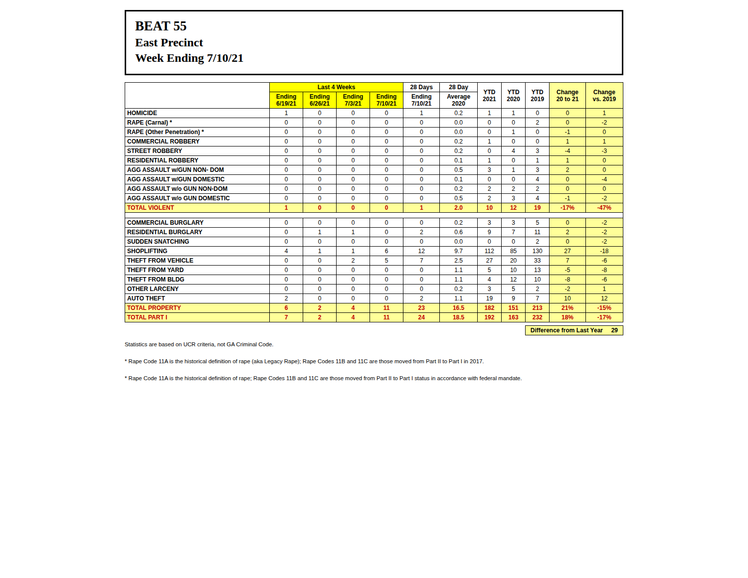BEAT 55
East Precinct
Week Ending 7/10/21
| | Last 4 Weeks | 28 Days | 28 Day | YTD 2021 | YTD 2020 | YTD 2019 | Change 20 to 21 | Change vs. 2019 |
| --- | --- | --- | --- | --- | --- | --- | --- | --- |
| Ending 6/19/21 | Ending 6/26/21 | Ending 7/3/21 | Ending 7/10/21 | Ending 7/10/21 | Average 2020 |
| HOMICIDE | 1 | 0 | 0 | 0 | 1 | 0.2 | 1 | 1 | 0 | 0 | 1 |
| RAPE (Carnal) * | 0 | 0 | 0 | 0 | 0 | 0.0 | 0 | 0 | 2 | 0 | -2 |
| RAPE (Other Penetration) * | 0 | 0 | 0 | 0 | 0 | 0.0 | 0 | 1 | 0 | -1 | 0 |
| COMMERCIAL ROBBERY | 0 | 0 | 0 | 0 | 0 | 0.2 | 1 | 0 | 0 | 1 | 1 |
| STREET ROBBERY | 0 | 0 | 0 | 0 | 0 | 0.2 | 0 | 4 | 3 | -4 | -3 |
| RESIDENTIAL ROBBERY | 0 | 0 | 0 | 0 | 0 | 0.1 | 1 | 0 | 1 | 1 | 0 |
| AGG ASSAULT w/GUN NON- DOM | 0 | 0 | 0 | 0 | 0 | 0.5 | 3 | 1 | 3 | 2 | 0 |
| AGG ASSAULT w/GUN DOMESTIC | 0 | 0 | 0 | 0 | 0 | 0.1 | 0 | 0 | 4 | 0 | -4 |
| AGG ASSAULT w/o GUN NON-DOM | 0 | 0 | 0 | 0 | 0 | 0.2 | 2 | 2 | 2 | 0 | 0 |
| AGG ASSAULT w/o GUN DOMESTIC | 0 | 0 | 0 | 0 | 0 | 0.5 | 2 | 3 | 4 | -1 | -2 |
| TOTAL VIOLENT | 1 | 0 | 0 | 0 | 1 | 2.0 | 10 | 12 | 19 | -17% | -47% |
| COMMERCIAL BURGLARY | 0 | 0 | 0 | 0 | 0 | 0.2 | 3 | 3 | 5 | 0 | -2 |
| RESIDENTIAL BURGLARY | 0 | 1 | 1 | 0 | 2 | 0.6 | 9 | 7 | 11 | 2 | -2 |
| SUDDEN SNATCHING | 0 | 0 | 0 | 0 | 0 | 0.0 | 0 | 0 | 2 | 0 | -2 |
| SHOPLIFTING | 4 | 1 | 1 | 6 | 12 | 9.7 | 112 | 85 | 130 | 27 | -18 |
| THEFT FROM VEHICLE | 0 | 0 | 2 | 5 | 7 | 2.5 | 27 | 20 | 33 | 7 | -6 |
| THEFT FROM YARD | 0 | 0 | 0 | 0 | 0 | 1.1 | 5 | 10 | 13 | -5 | -8 |
| THEFT FROM BLDG | 0 | 0 | 0 | 0 | 0 | 1.1 | 4 | 12 | 10 | -8 | -6 |
| OTHER LARCENY | 0 | 0 | 0 | 0 | 0 | 0.2 | 3 | 5 | 2 | -2 | 1 |
| AUTO THEFT | 2 | 0 | 0 | 0 | 2 | 1.1 | 19 | 9 | 7 | 10 | 12 |
| TOTAL PROPERTY | 6 | 2 | 4 | 11 | 23 | 16.5 | 182 | 151 | 213 | 21% | -15% |
| TOTAL PART I | 7 | 2 | 4 | 11 | 24 | 18.5 | 192 | 163 | 232 | 18% | -17% |
Difference from Last Year 29
Statistics are based on UCR criteria, not GA Criminal Code.
* Rape Code 11A is the historical definition of rape (aka Legacy Rape); Rape Codes 11B and 11C are those moved from Part II to Part I in 2017.
* Rape Code 11A is the historical definition of rape; Rape Codes 11B and 11C are those moved from Part II to Part I status in accordance with federal mandate.